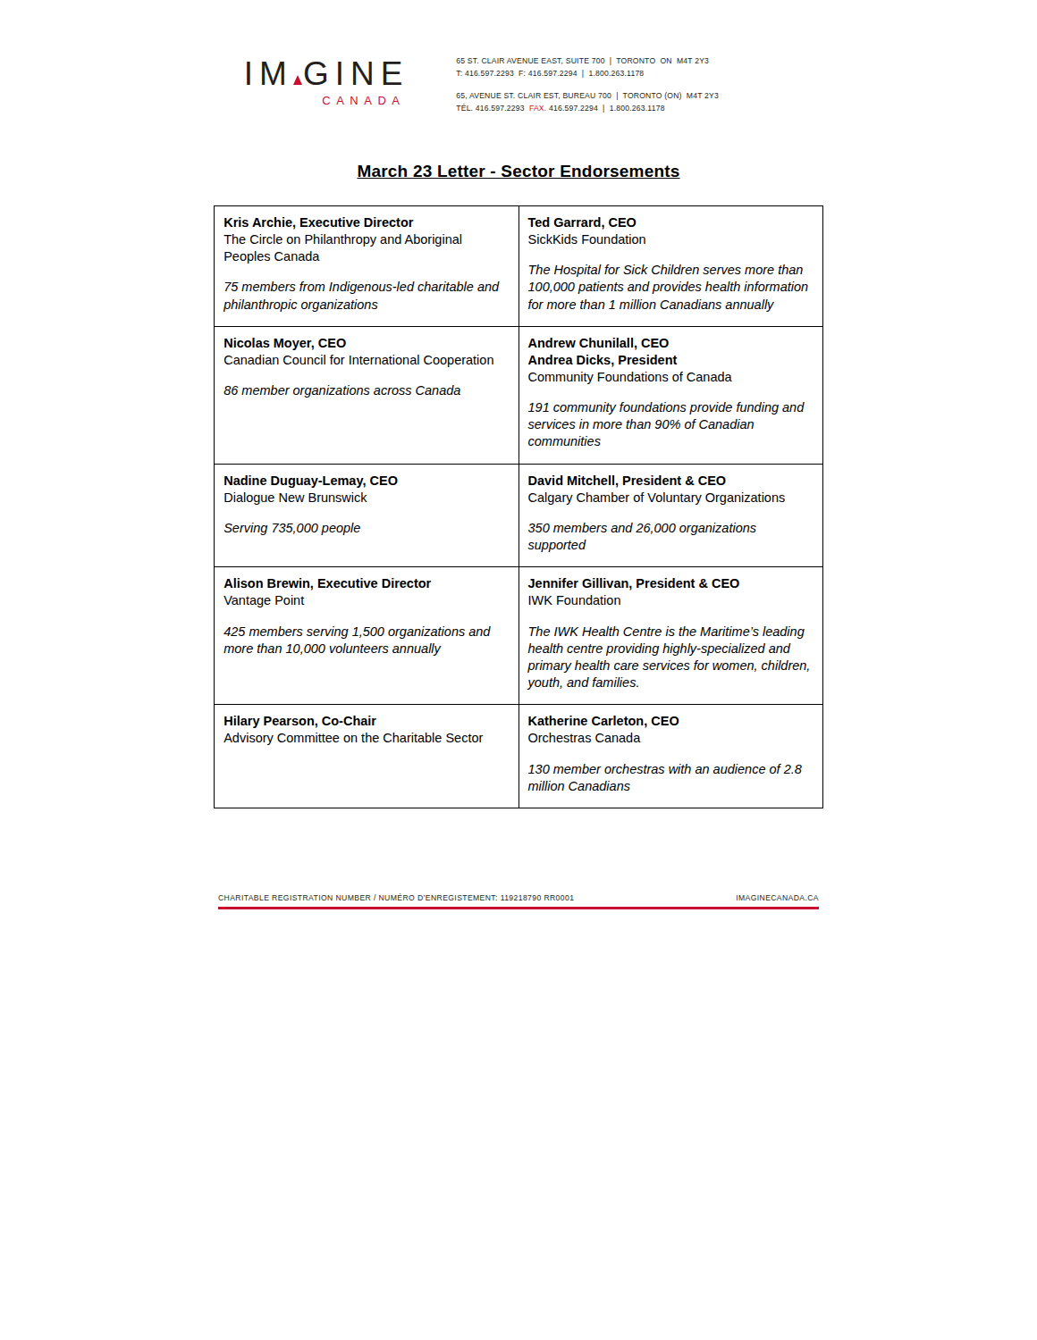IM GINE
CANADA
65 ST. CLAIR AVENUE EAST, SUITE 700 | TORONTO ON M4T 2Y3
T: 416.597.2293 F: 416.597.2294 | 1.800.263.1178
65, AVENUE ST. CLAIR EST, BUREAU 700 | TORONTO (ON) M4T 2Y3
TÉL. 416.597.2293 FAX. 416.597.2294 | 1.800.263.1178
March 23 Letter - Sector Endorsements
| Kris Archie, Executive Director The Circle on Philanthropy and Aboriginal Peoples Canada 75 members from Indigenous-led charitable and philanthropic organizations | Ted Garrard, CEO SickKids Foundation The Hospital for Sick Children serves more than 100,000 patients and provides health information for more than 1 million Canadians annually |
| Nicolas Moyer, CEO Canadian Council for International Cooperation 86 member organizations across Canada | Andrew Chunilall, CEO Andrea Dicks, President Community Foundations of Canada 191 community foundations provide funding and services in more than 90% of Canadian communities |
| Nadine Duguay-Lemay, CEO Dialogue New Brunswick Serving 735,000 people | David Mitchell, President & CEO Calgary Chamber of Voluntary Organizations 350 members and 26,000 organizations supported |
| Alison Brewin, Executive Director Vantage Point 425 members serving 1,500 organizations and more than 10,000 volunteers annually | Jennifer Gillivan, President & CEO IWK Foundation The IWK Health Centre is the Maritime’s leading health centre providing highly-specialized and primary health care services for women, children, youth, and families. |
| Hilary Pearson, Co-Chair Advisory Committee on the Charitable Sector | Katherine Carleton, CEO Orchestras Canada 130 member orchestras with an audience of 2.8 million Canadians |
CHARITABLE REGISTRATION NUMBER / NUMÉRO D’ENREGISTEMENT: 119218790 RR0001 IMAGINECANADA.CA